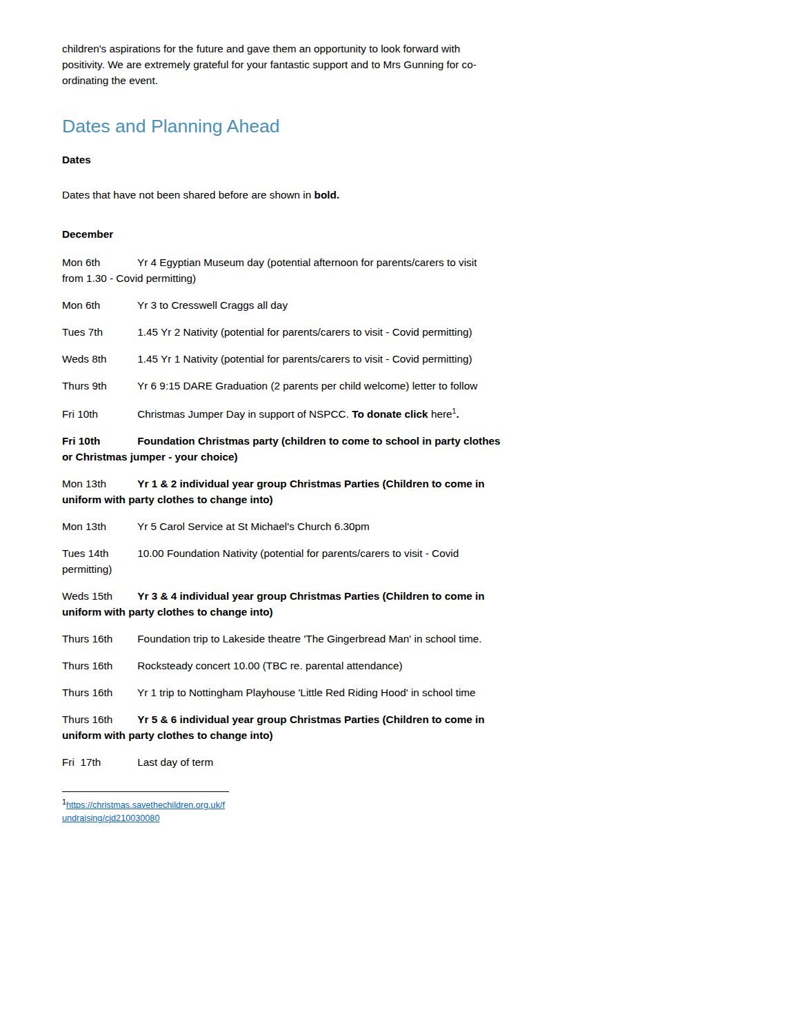children's aspirations for the future and gave them an opportunity to look forward with positivity. We are extremely grateful for your fantastic support and to Mrs Gunning for co-ordinating the event.
Dates and Planning Ahead
Dates
Dates that have not been shared before are shown in bold.
December
Mon 6th Yr 4 Egyptian Museum day (potential afternoon for parents/carers to visit from 1.30 - Covid permitting)
Mon 6th Yr 3 to Cresswell Craggs all day
Tues 7th 1.45 Yr 2 Nativity (potential for parents/carers to visit - Covid permitting)
Weds 8th 1.45 Yr 1 Nativity (potential for parents/carers to visit - Covid permitting)
Thurs 9th Yr 6 9:15 DARE Graduation (2 parents per child welcome) letter to follow
Fri 10th Christmas Jumper Day in support of NSPCC. To donate click here1.
Fri 10th Foundation Christmas party (children to come to school in party clothes or Christmas jumper - your choice)
Mon 13th Yr 1 & 2 individual year group Christmas Parties (Children to come in uniform with party clothes to change into)
Mon 13th Yr 5 Carol Service at St Michael's Church 6.30pm
Tues 14th 10.00 Foundation Nativity (potential for parents/carers to visit - Covid permitting)
Weds 15th Yr 3 & 4 individual year group Christmas Parties (Children to come in uniform with party clothes to change into)
Thurs 16th Foundation trip to Lakeside theatre 'The Gingerbread Man' in school time.
Thurs 16th Rocksteady concert 10.00 (TBC re. parental attendance)
Thurs 16th Yr 1 trip to Nottingham Playhouse 'Little Red Riding Hood' in school time
Thurs 16th Yr 5 & 6 individual year group Christmas Parties (Children to come in uniform with party clothes to change into)
Fri 17th Last day of term
1https://christmas.savethechildren.org.uk/fundraising/cjd210030080